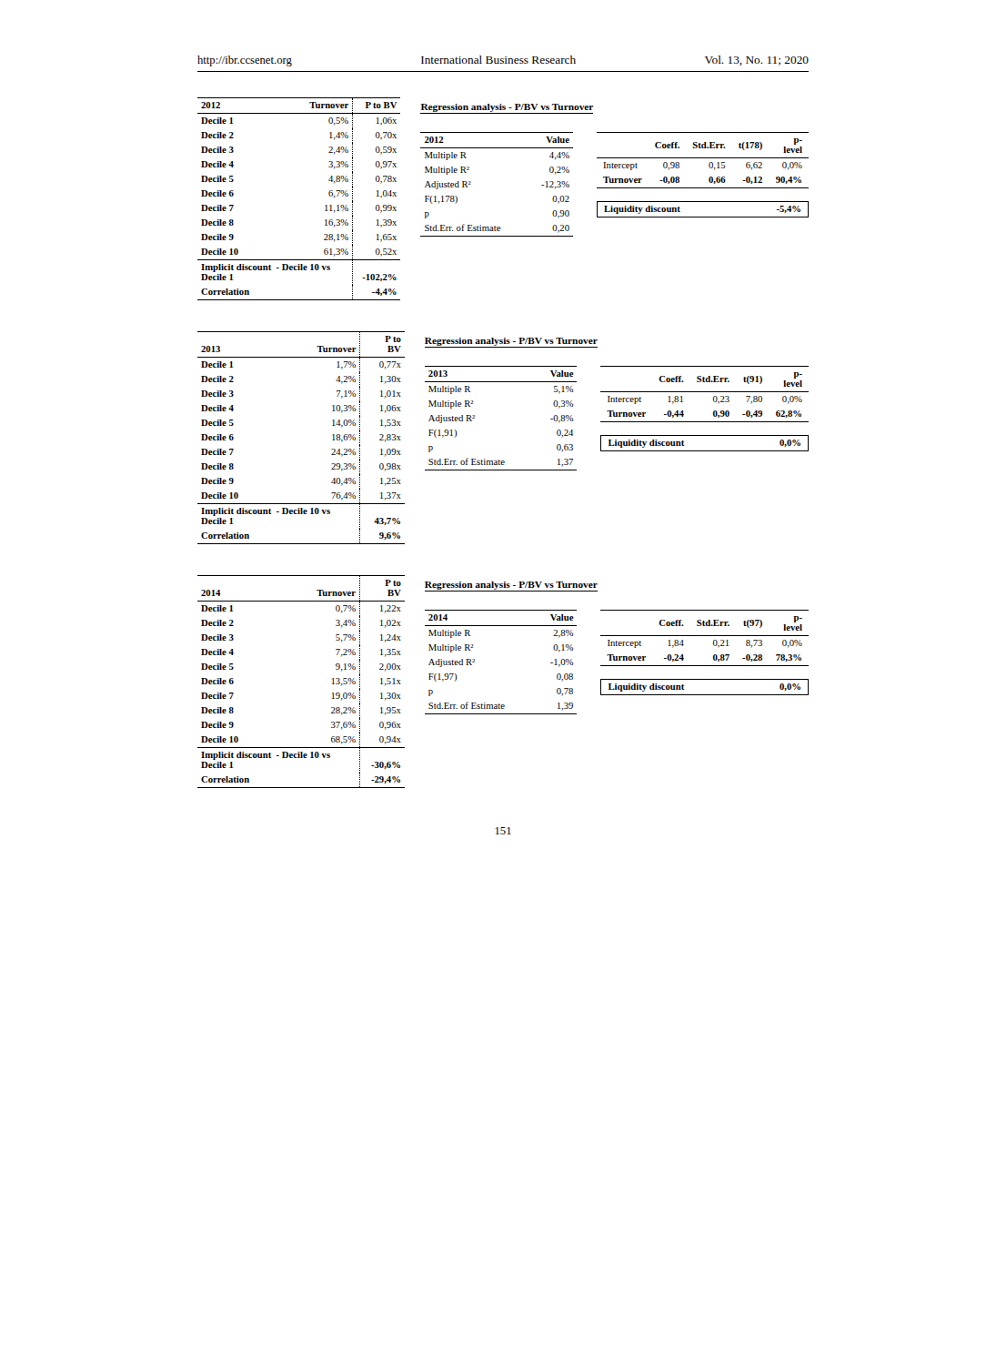http://ibr.ccsenet.org
International Business Research
Vol. 13, No. 11; 2020
| 2012 | Turnover | P to BV |
| --- | --- | --- |
| Decile 1 | 0,5% | 1,06x |
| Decile 2 | 1,4% | 0,70x |
| Decile 3 | 2,4% | 0,59x |
| Decile 4 | 3,3% | 0,97x |
| Decile 5 | 4,8% | 0,78x |
| Decile 6 | 6,7% | 1,04x |
| Decile 7 | 11,1% | 0,99x |
| Decile 8 | 16,3% | 1,39x |
| Decile 9 | 28,1% | 1,65x |
| Decile 10 | 61,3% | 0,52x |
| Implicit discount - Decile 10 vs Decile 1 | -102,2% |
| Correlation | -4,4% |
Regression analysis - P/BV vs Turnover
| 2012 | Value |
| --- | --- |
| Multiple R | 4,4% |
| Multiple R² | 0,2% |
| Adjusted R² | -12,3% |
| F(1,178) | 0,02 |
| p | 0,90 |
| Std.Err. of Estimate | 0,20 |
| | Coeff. | Std.Err. | t(178) | p-level |
| --- | --- | --- | --- | --- |
| Intercept | 0,98 | 0,15 | 6,62 | 0,0% |
| Turnover | -0,08 | 0,66 | -0,12 | 90,4% |
Liquidity discount -5,4%
| 2013 | Turnover | P to BV |
| --- | --- | --- |
| Decile 1 | 1,7% | 0,77x |
| Decile 2 | 4,2% | 1,30x |
| Decile 3 | 7,1% | 1,01x |
| Decile 4 | 10,3% | 1,06x |
| Decile 5 | 14,0% | 1,53x |
| Decile 6 | 18,6% | 2,83x |
| Decile 7 | 24,2% | 1,09x |
| Decile 8 | 29,3% | 0,98x |
| Decile 9 | 40,4% | 1,25x |
| Decile 10 | 76,4% | 1,37x |
| Implicit discount - Decile 10 vs Decile 1 | 43,7% |
| Correlation | 9,6% |
Regression analysis - P/BV vs Turnover
| 2013 | Value |
| --- | --- |
| Multiple R | 5,1% |
| Multiple R² | 0,3% |
| Adjusted R² | -0,8% |
| F(1,91) | 0,24 |
| p | 0,63 |
| Std.Err. of Estimate | 1,37 |
| | Coeff. | Std.Err. | t(91) | p-level |
| --- | --- | --- | --- | --- |
| Intercept | 1,81 | 0,23 | 7,80 | 0,0% |
| Turnover | -0,44 | 0,90 | -0,49 | 62,8% |
Liquidity discount 0,0%
| 2014 | Turnover | P to BV |
| --- | --- | --- |
| Decile 1 | 0,7% | 1,22x |
| Decile 2 | 3,4% | 1,02x |
| Decile 3 | 5,7% | 1,24x |
| Decile 4 | 7,2% | 1,35x |
| Decile 5 | 9,1% | 2,00x |
| Decile 6 | 13,5% | 1,51x |
| Decile 7 | 19,0% | 1,30x |
| Decile 8 | 28,2% | 1,95x |
| Decile 9 | 37,6% | 0,96x |
| Decile 10 | 68,5% | 0,94x |
| Implicit discount - Decile 10 vs Decile 1 | -30,6% |
| Correlation | -29,4% |
Regression analysis - P/BV vs Turnover
| 2014 | Value |
| --- | --- |
| Multiple R | 2,8% |
| Multiple R² | 0,1% |
| Adjusted R² | -1,0% |
| F(1,97) | 0,08 |
| p | 0,78 |
| Std.Err. of Estimate | 1,39 |
| | Coeff. | Std.Err. | t(97) | p-level |
| --- | --- | --- | --- | --- |
| Intercept | 1,84 | 0,21 | 8,73 | 0,0% |
| Turnover | -0,24 | 0,87 | -0,28 | 78,3% |
Liquidity discount 0,0%
151